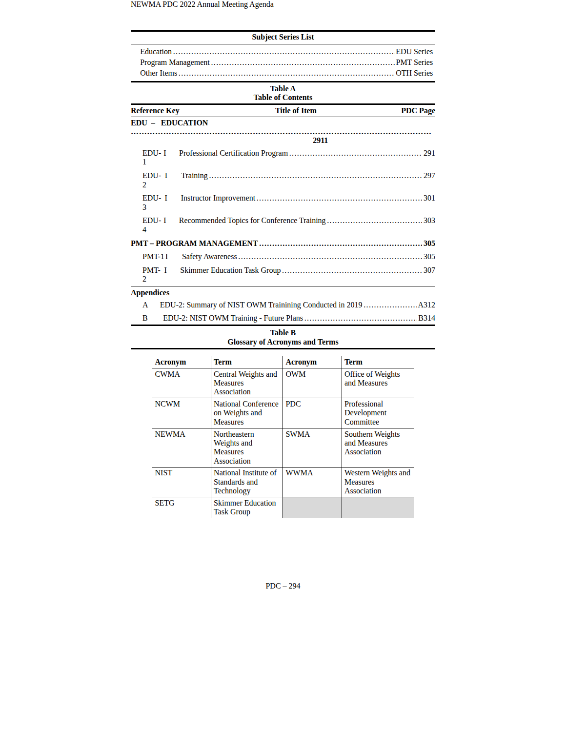NEWMA PDC 2022 Annual Meeting Agenda
Subject Series List
Education .................................................................................................................................................. EDU Series
Program Management ............................................................................................................................. PMT Series
Other Items ............................................................................................................................................... OTH Series
Table A
Table of Contents
Reference Key
Title of Item
PDC Page
EDU – EDUCATION…………………………………………………………………………………………………
2911
EDU-1 I Professional Certification Program ..................................................................................... 291
EDU-2 I Training ................................................................................................................................. 297
EDU-3 I Instructor Improvement ..................................................................................................... 301
EDU-4 I Recommended Topics for Conference Training ............................................................. 303
PMT – PROGRAM MANAGEMENT ............................................................................................................. 305
PMT-1 I Safety Awareness ............................................................................................................. 305
PMT-2 I Skimmer Education Task Group ....................................................................................... 307
Appendices
A EDU-2: Summary of NIST OWM Trainining Conducted in 2019 ......................................... A312
B EDU-2: NIST OWM Training - Future Plans .......................................................................... B314
Table B
Glossary of Acronyms and Terms
| Acronym | Term | Acronym | Term |
| --- | --- | --- | --- |
| CWMA | Central Weights and Measures Association | OWM | Office of Weights and Measures |
| NCWM | National Conference on Weights and Measures | PDC | Professional Development Committee |
| NEWMA | Northeastern Weights and Measures Association | SWMA | Southern Weights and Measures Association |
| NIST | National Institute of Standards and Technology | WWMA | Western Weights and Measures Association |
| SETG | Skimmer Education Task Group | | |
PDC – 294